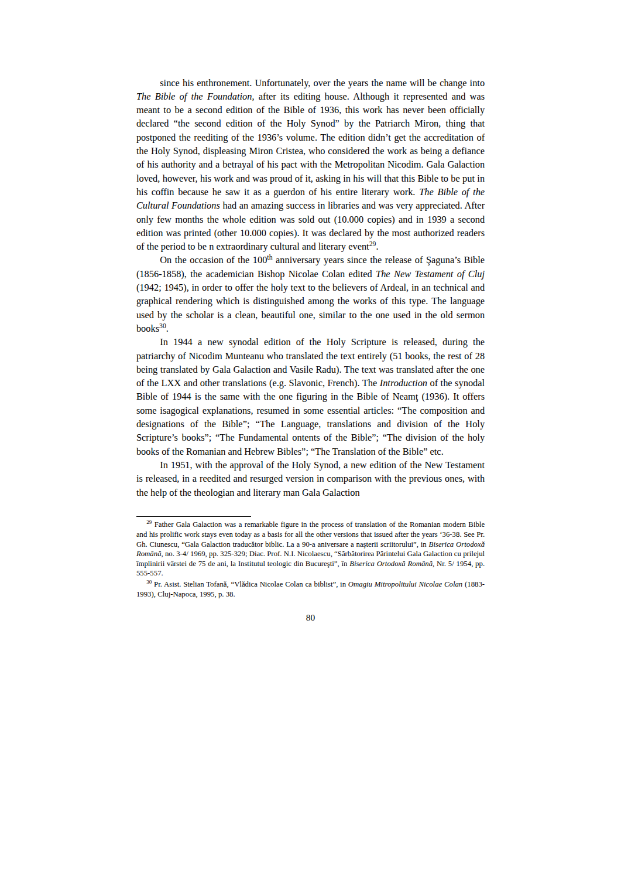since his enthronement. Unfortunately, over the years the name will be change into The Bible of the Foundation, after its editing house. Although it represented and was meant to be a second edition of the Bible of 1936, this work has never been officially declared “the second edition of the Holy Synod” by the Patriarch Miron, thing that postponed the reediting of the 1936’s volume. The edition didn’t get the accreditation of the Holy Synod, displeasing Miron Cristea, who considered the work as being a defiance of his authority and a betrayal of his pact with the Metropolitan Nicodim. Gala Galaction loved, however, his work and was proud of it, asking in his will that this Bible to be put in his coffin because he saw it as a guerdon of his entire literary work. The Bible of the Cultural Foundations had an amazing success in libraries and was very appreciated. After only few months the whole edition was sold out (10.000 copies) and in 1939 a second edition was printed (other 10.000 copies). It was declared by the most authorized readers of the period to be n extraordinary cultural and literary event29.
On the occasion of the 100th anniversary years since the release of Şaguna’s Bible (1856-1858), the academician Bishop Nicolae Colan edited The New Testament of Cluj (1942; 1945), in order to offer the holy text to the believers of Ardeal, in an technical and graphical rendering which is distinguished among the works of this type. The language used by the scholar is a clean, beautiful one, similar to the one used in the old sermon books30.
In 1944 a new synodal edition of the Holy Scripture is released, during the patriarchy of Nicodim Munteanu who translated the text entirely (51 books, the rest of 28 being translated by Gala Galaction and Vasile Radu). The text was translated after the one of the LXX and other translations (e.g. Slavonic, French). The Introduction of the synodal Bible of 1944 is the same with the one figuring in the Bible of Neamţ (1936). It offers some isagogical explanations, resumed in some essential articles: “The composition and designations of the Bible”; “The Language, translations and division of the Holy Scripture’s books”; “The Fundamental ontents of the Bible”; “The division of the holy books of the Romanian and Hebrew Bibles”; “The Translation of the Bible” etc.
In 1951, with the approval of the Holy Synod, a new edition of the New Testament is released, in a reedited and resurged version in comparison with the previous ones, with the help of the theologian and literary man Gala Galaction
29 Father Gala Galaction was a remarkable figure in the process of translation of the Romanian modern Bible and his prolific work stays even today as a basis for all the other versions that issued after the years ‘36-38. See Pr. Gh. Ciunescu, “Gala Galaction traducător biblic. La a 90-a aniversare a naşterii scriitorului”, in Biserica Ortodoxă Română, no. 3-4/ 1969, pp. 325-329; Diac. Prof. N.I. Nicolaescu, “Sărbătorirea Părintelui Gala Galaction cu prilejul împlinirii vârstei de 75 de ani, la Institutul teologic din Bucureşti”, în Biserica Ortodoxă Română, Nr. 5/ 1954, pp. 555-557.
30 Pr. Asist. Stelian Tofană, “Vlădica Nicolae Colan ca biblist”, in Omagiu Mitropolitului Nicolae Colan (1883-1993), Cluj-Napoca, 1995, p. 38.
80